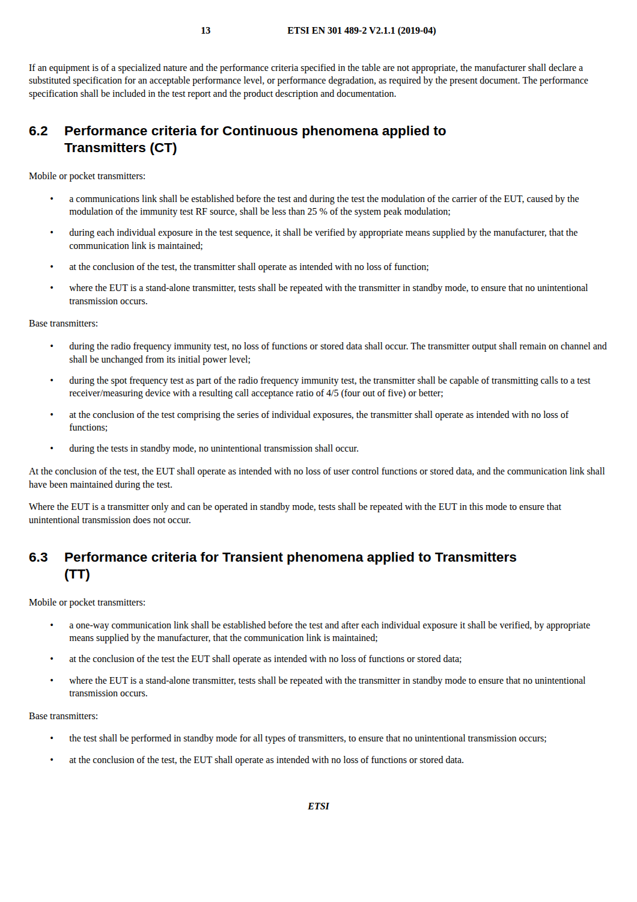13 ETSI EN 301 489-2 V2.1.1 (2019-04)
If an equipment is of a specialized nature and the performance criteria specified in the table are not appropriate, the manufacturer shall declare a substituted specification for an acceptable performance level, or performance degradation, as required by the present document. The performance specification shall be included in the test report and the product description and documentation.
6.2 Performance criteria for Continuous phenomena applied to Transmitters (CT)
Mobile or pocket transmitters:
a communications link shall be established before the test and during the test the modulation of the carrier of the EUT, caused by the modulation of the immunity test RF source, shall be less than 25 % of the system peak modulation;
during each individual exposure in the test sequence, it shall be verified by appropriate means supplied by the manufacturer, that the communication link is maintained;
at the conclusion of the test, the transmitter shall operate as intended with no loss of function;
where the EUT is a stand-alone transmitter, tests shall be repeated with the transmitter in standby mode, to ensure that no unintentional transmission occurs.
Base transmitters:
during the radio frequency immunity test, no loss of functions or stored data shall occur. The transmitter output shall remain on channel and shall be unchanged from its initial power level;
during the spot frequency test as part of the radio frequency immunity test, the transmitter shall be capable of transmitting calls to a test receiver/measuring device with a resulting call acceptance ratio of 4/5 (four out of five) or better;
at the conclusion of the test comprising the series of individual exposures, the transmitter shall operate as intended with no loss of functions;
during the tests in standby mode, no unintentional transmission shall occur.
At the conclusion of the test, the EUT shall operate as intended with no loss of user control functions or stored data, and the communication link shall have been maintained during the test.
Where the EUT is a transmitter only and can be operated in standby mode, tests shall be repeated with the EUT in this mode to ensure that unintentional transmission does not occur.
6.3 Performance criteria for Transient phenomena applied to Transmitters (TT)
Mobile or pocket transmitters:
a one-way communication link shall be established before the test and after each individual exposure it shall be verified, by appropriate means supplied by the manufacturer, that the communication link is maintained;
at the conclusion of the test the EUT shall operate as intended with no loss of functions or stored data;
where the EUT is a stand-alone transmitter, tests shall be repeated with the transmitter in standby mode to ensure that no unintentional transmission occurs.
Base transmitters:
the test shall be performed in standby mode for all types of transmitters, to ensure that no unintentional transmission occurs;
at the conclusion of the test, the EUT shall operate as intended with no loss of functions or stored data.
ETSI